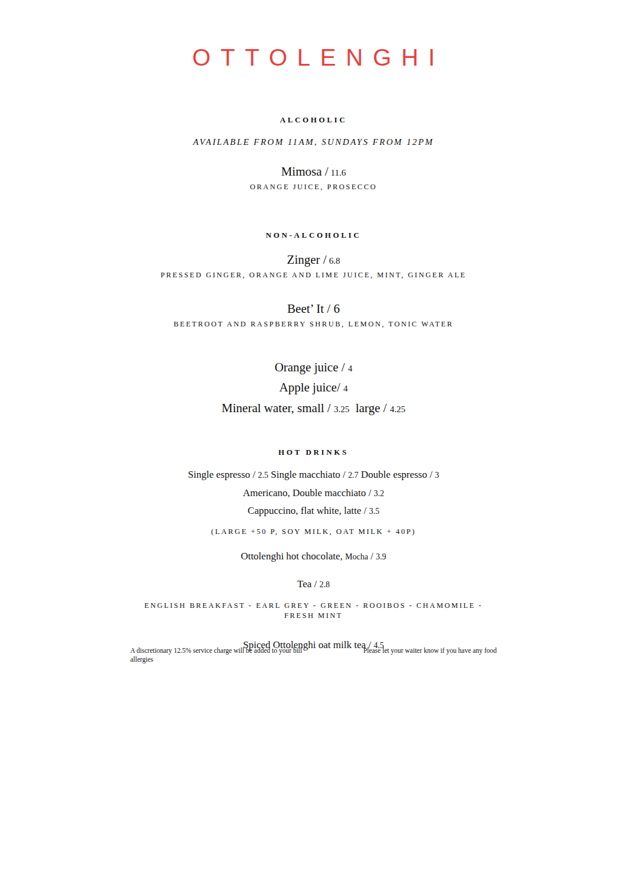OTTOLENGHI
Alcoholic
Available from 11am, Sundays from 12pm
Mimosa / 11.6
Orange juice, Prosecco
Non-Alcoholic
Zinger / 6.8
Pressed ginger, orange and lime juice, mint, ginger ale
Beet’ It / 6
Beetroot and raspberry shrub, lemon, tonic water
Orange juice / 4
Apple juice/ 4
Mineral water, small / 3.25 large / 4.25
Hot Drinks
Single espresso / 2.5 Single macchiato / 2.7 Double espresso / 3
Americano, Double macchiato / 3.2
Cappuccino, flat white, latte / 3.5
(Large +50 p, soy milk, oat milk + 40p)
Ottolenghi hot chocolate, Mocha / 3.9
Tea / 2.8
English breakfast - Earl Grey - Green - Rooibos - Chamomile - Fresh mint
Spiced Ottolenghi oat milk tea / 4.5
A discretionary 12.5% service charge will be added to your bill allergies
Please let your waiter know if you have any food